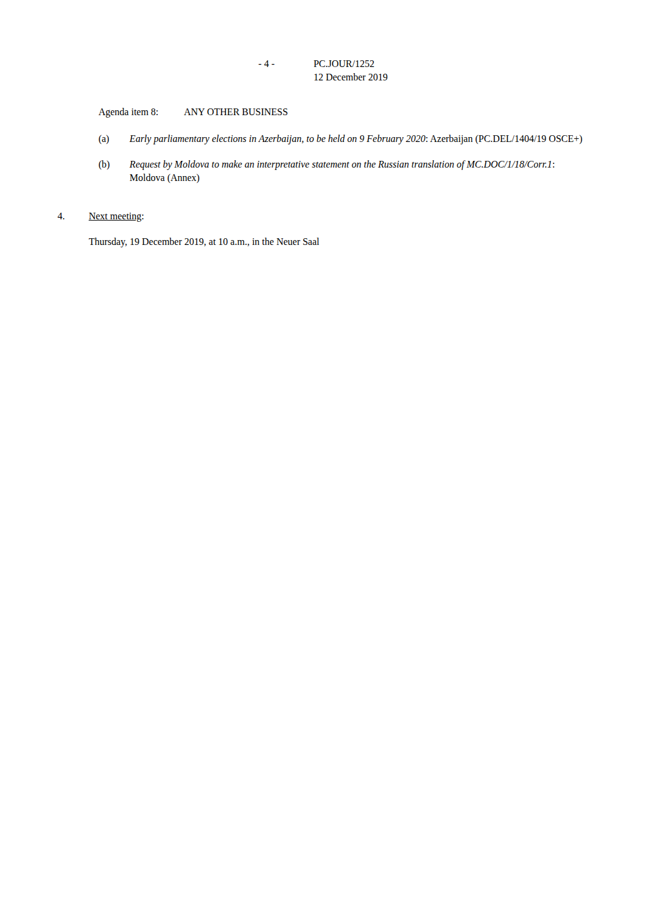- 4 -
PC.JOUR/1252
12 December 2019
Agenda item 8: ANY OTHER BUSINESS
(a)
Early parliamentary elections in Azerbaijan, to be held on 9 February 2020: Azerbaijan (PC.DEL/1404/19 OSCE+)
(b)
Request by Moldova to make an interpretative statement on the Russian translation of MC.DOC/1/18/Corr.1: Moldova (Annex)
4.
Next meeting:
Thursday, 19 December 2019, at 10 a.m., in the Neuer Saal